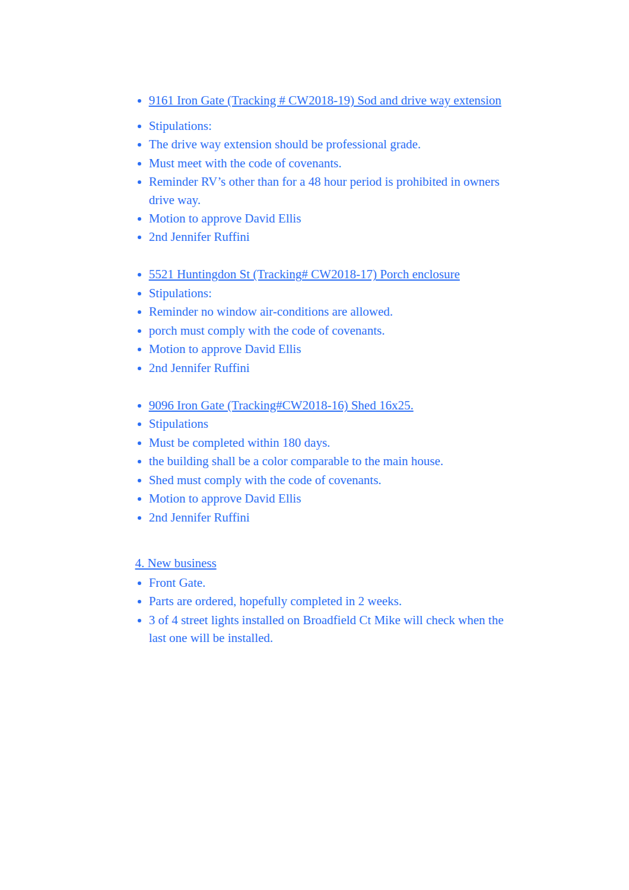9161 Iron Gate (Tracking # CW2018-19) Sod and drive way extension
Stipulations:
The drive way extension should be professional grade.
Must meet with the code of covenants.
Reminder RV’s other than for a 48 hour period is prohibited in owners drive way.
Motion to approve David Ellis
2nd Jennifer Ruffini
5521 Huntingdon St (Tracking# CW2018-17) Porch enclosure
Stipulations:
Reminder no window air-conditions are allowed.
porch must comply with the code of covenants.
Motion to approve David Ellis
2nd Jennifer Ruffini
9096 Iron Gate (Tracking#CW2018-16) Shed 16x25.
Stipulations
Must be completed within 180 days.
the building shall be a color comparable to the main house.
Shed must comply with the code of covenants.
Motion to approve David Ellis
2nd Jennifer Ruffini
4. New business
Front Gate.
Parts are ordered, hopefully completed in 2 weeks.
3 of 4 street lights installed on Broadfield Ct Mike will check when the last one will be installed.